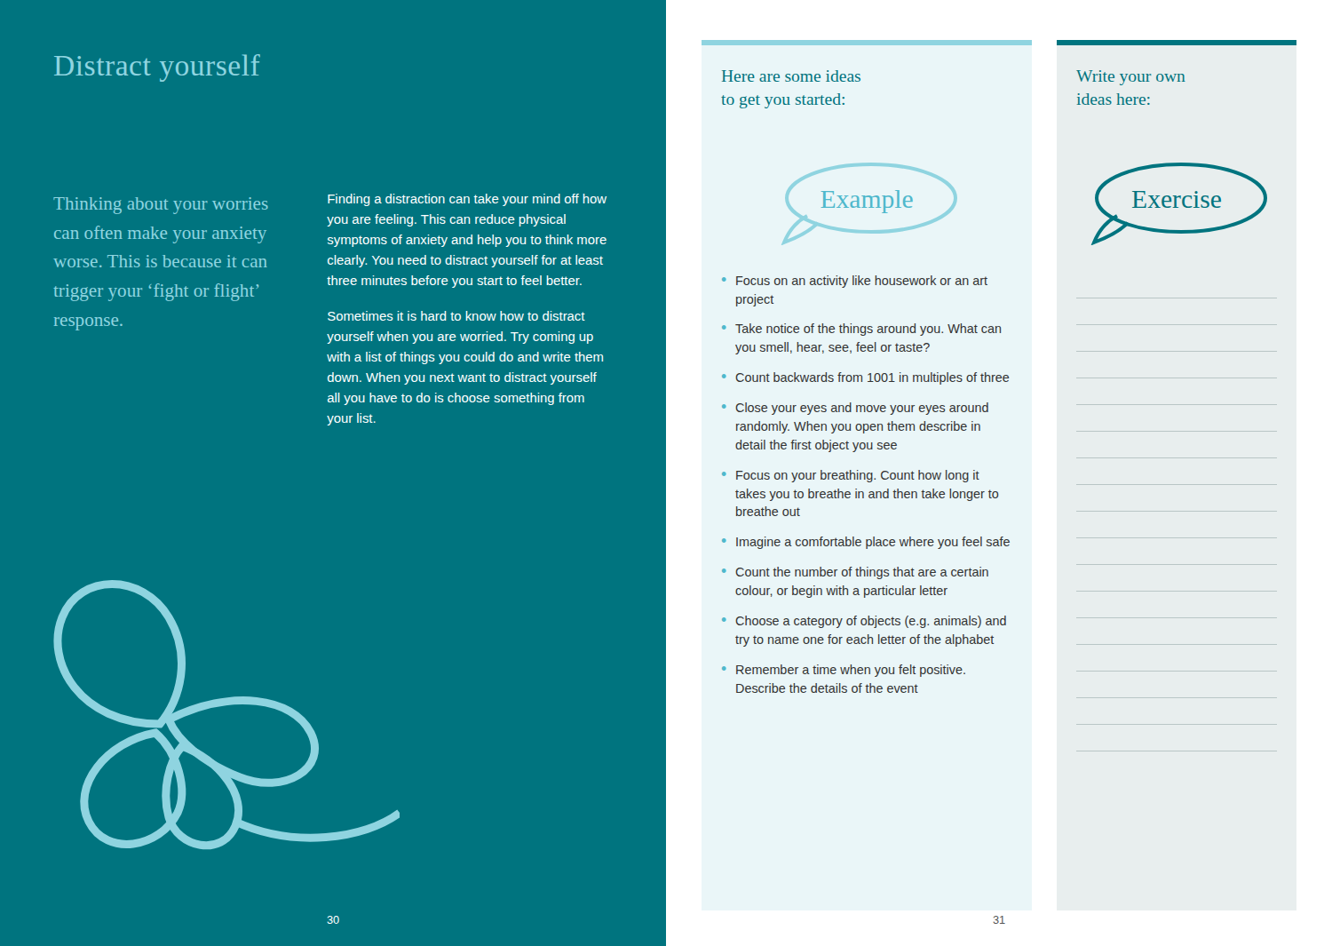Distract yourself
Thinking about your worries can often make your anxiety worse. This is because it can trigger your ‘fight or flight’ response.
Finding a distraction can take your mind off how you are feeling. This can reduce physical symptoms of anxiety and help you to think more clearly. You need to distract yourself for at least three minutes before you start to feel better.
Sometimes it is hard to know how to distract yourself when you are worried. Try coming up with a list of things you could do and write them down. When you next want to distract yourself all you have to do is choose something from your list.
30
Here are some ideas
to get you started:
Example
Focus on an activity like housework or an art project
Take notice of the things around you. What can you smell, hear, see, feel or taste?
Count backwards from 1001 in multiples of three
Close your eyes and move your eyes around randomly. When you open them describe in detail the first object you see
Focus on your breathing. Count how long it takes you to breathe in and then take longer to breathe out
Imagine a comfortable place where you feel safe
Count the number of things that are a certain colour, or begin with a particular letter
Choose a category of objects (e.g. animals) and try to name one for each letter of the alphabet
Remember a time when you felt positive. Describe the details of the event
Write your own
ideas here:
Exercise
31